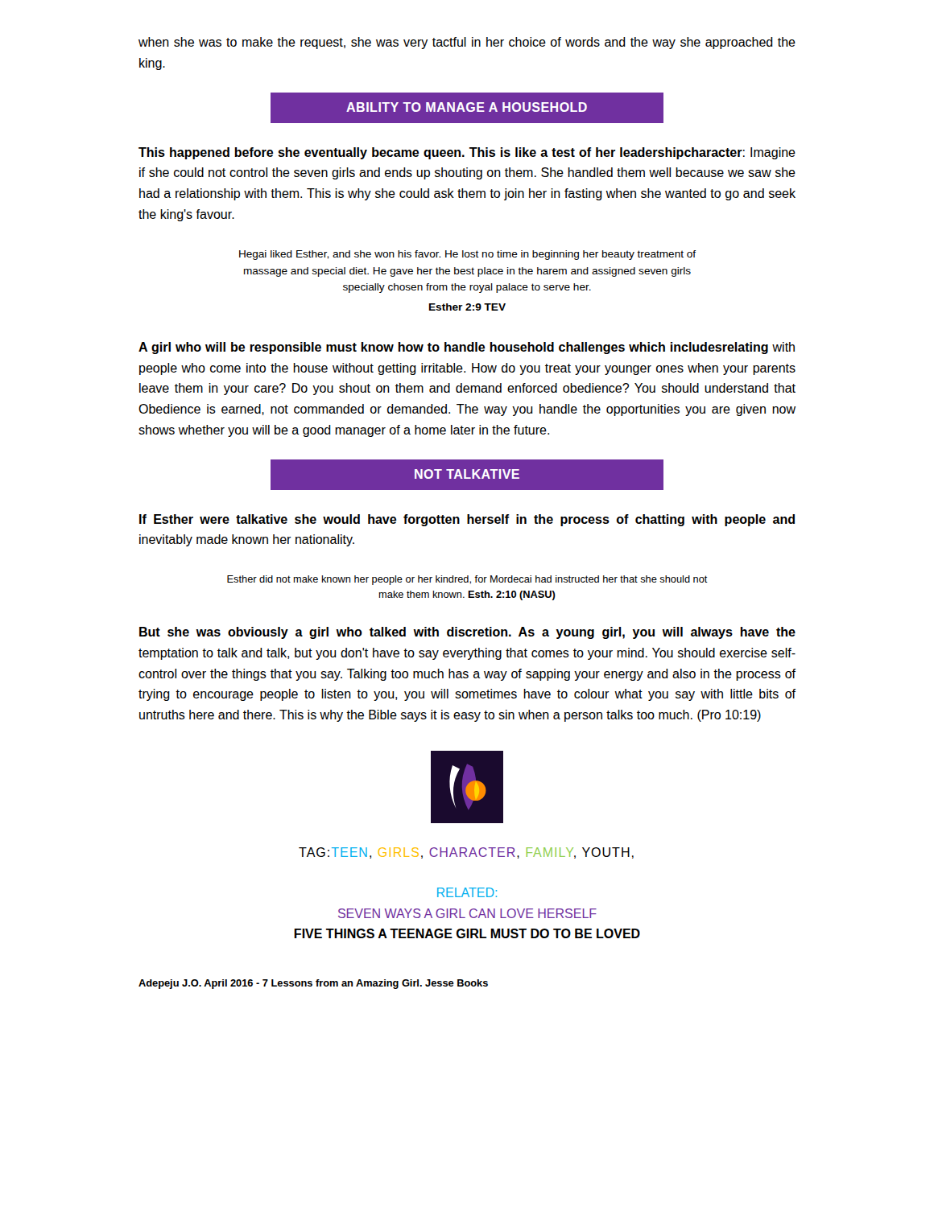when she was to make the request, she was very tactful in her choice of words and the way she approached the king.
ABILITY TO MANAGE A HOUSEHOLD
This happened before she eventually became queen. This is like a test of her leadershipcharacter: Imagine if she could not control the seven girls and ends up shouting on them. She handled them well because we saw she had a relationship with them. This is why she could ask them to join her in fasting when she wanted to go and seek the king's favour.
Hegai liked Esther, and she won his favor. He lost no time in beginning her beauty treatment of massage and special diet. He gave her the best place in the harem and assigned seven girls specially chosen from the royal palace to serve her. Esther 2:9 TEV
A girl who will be responsible must know how to handle household challenges which includesrelating with people who come into the house without getting irritable. How do you treat your younger ones when your parents leave them in your care? Do you shout on them and demand enforced obedience? You should understand that Obedience is earned, not commanded or demanded. The way you handle the opportunities you are given now shows whether you will be a good manager of a home later in the future.
NOT TALKATIVE
If Esther were talkative she would have forgotten herself in the process of chatting with people and inevitably made known her nationality.
Esther did not make known her people or her kindred, for Mordecai had instructed her that she should not make them known. Esth. 2:10 (NASU)
But she was obviously a girl who talked with discretion. As a young girl, you will always have the temptation to talk and talk, but you don't have to say everything that comes to your mind. You should exercise self-control over the things that you say. Talking too much has a way of sapping your energy and also in the process of trying to encourage people to listen to you, you will sometimes have to colour what you say with little bits of untruths here and there. This is why the Bible says it is easy to sin when a person talks too much. (Pro 10:19)
TAG:TEEN, GIRLS, CHARACTER, FAMILY, YOUTH,
RELATED: SEVEN WAYS A GIRL CAN LOVE HERSELF FIVE THINGS A TEENAGE GIRL MUST DO TO BE LOVED
Adepeju J.O. April 2016 - 7 Lessons from an Amazing Girl. Jesse Books